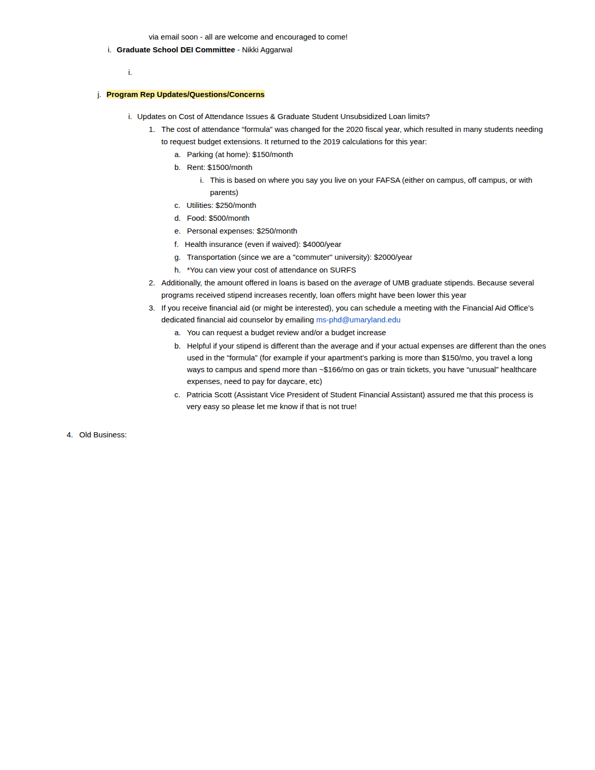via email soon - all are welcome and encouraged to come!
i. Graduate School DEI Committee - Nikki Aggarwal
i.
j. Program Rep Updates/Questions/Concerns
i. Updates on Cost of Attendance Issues & Graduate Student Unsubsidized Loan limits?
1. The cost of attendance “formula” was changed for the 2020 fiscal year, which resulted in many students needing to request budget extensions. It returned to the 2019 calculations for this year:
a. Parking (at home): $150/month
b. Rent: $1500/month
i. This is based on where you say you live on your FAFSA (either on campus, off campus, or with parents)
c. Utilities: $250/month
d. Food: $500/month
e. Personal expenses: $250/month
f. Health insurance (even if waived): $4000/year
g. Transportation (since we are a "commuter" university): $2000/year
h. *You can view your cost of attendance on SURFS
2. Additionally, the amount offered in loans is based on the average of UMB graduate stipends. Because several programs received stipend increases recently, loan offers might have been lower this year
3. If you receive financial aid (or might be interested), you can schedule a meeting with the Financial Aid Office’s dedicated financial aid counselor by emailing ms-phd@umaryland.edu
a. You can request a budget review and/or a budget increase
b. Helpful if your stipend is different than the average and if your actual expenses are different than the ones used in the “formula” (for example if your apartment’s parking is more than $150/mo, you travel a long ways to campus and spend more than ~$166/mo on gas or train tickets, you have “unusual” healthcare expenses, need to pay for daycare, etc)
c. Patricia Scott (Assistant Vice President of Student Financial Assistant) assured me that this process is very easy so please let me know if that is not true!
4. Old Business: